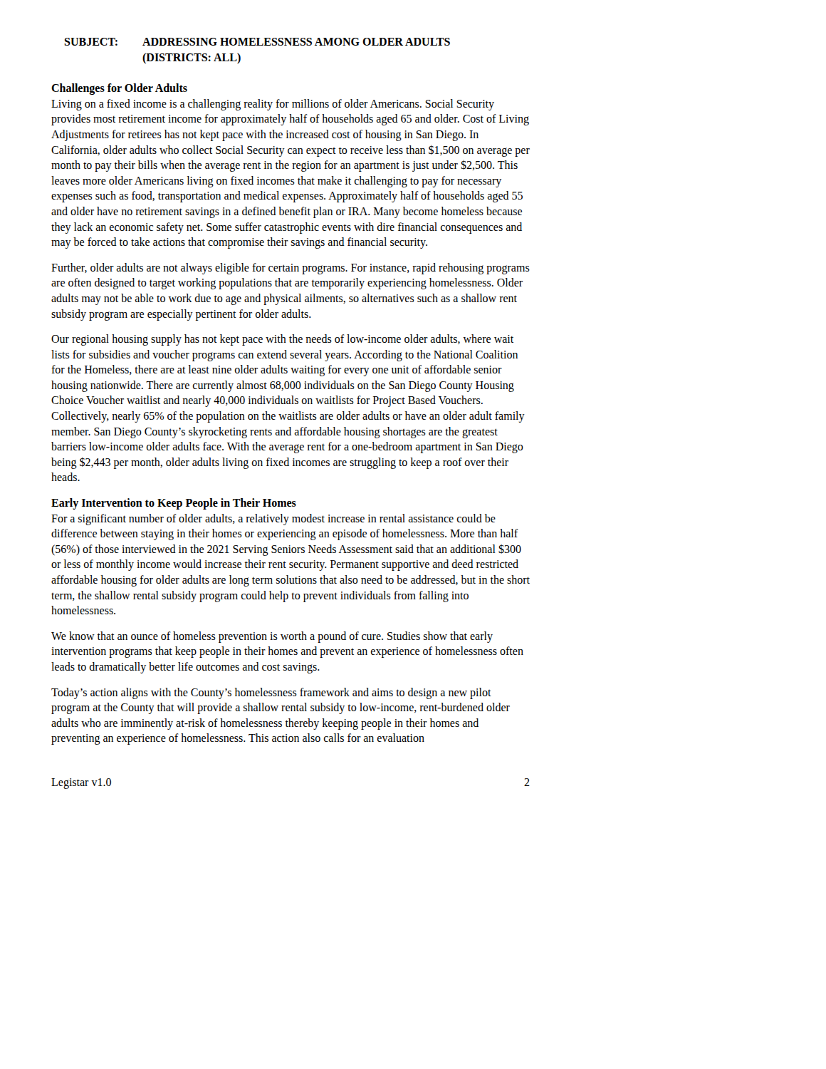SUBJECT: ADDRESSING HOMELESSNESS AMONG OLDER ADULTS (DISTRICTS: ALL)
Challenges for Older Adults
Living on a fixed income is a challenging reality for millions of older Americans. Social Security provides most retirement income for approximately half of households aged 65 and older. Cost of Living Adjustments for retirees has not kept pace with the increased cost of housing in San Diego. In California, older adults who collect Social Security can expect to receive less than $1,500 on average per month to pay their bills when the average rent in the region for an apartment is just under $2,500. This leaves more older Americans living on fixed incomes that make it challenging to pay for necessary expenses such as food, transportation and medical expenses. Approximately half of households aged 55 and older have no retirement savings in a defined benefit plan or IRA. Many become homeless because they lack an economic safety net. Some suffer catastrophic events with dire financial consequences and may be forced to take actions that compromise their savings and financial security.
Further, older adults are not always eligible for certain programs. For instance, rapid rehousing programs are often designed to target working populations that are temporarily experiencing homelessness. Older adults may not be able to work due to age and physical ailments, so alternatives such as a shallow rent subsidy program are especially pertinent for older adults.
Our regional housing supply has not kept pace with the needs of low-income older adults, where wait lists for subsidies and voucher programs can extend several years. According to the National Coalition for the Homeless, there are at least nine older adults waiting for every one unit of affordable senior housing nationwide. There are currently almost 68,000 individuals on the San Diego County Housing Choice Voucher waitlist and nearly 40,000 individuals on waitlists for Project Based Vouchers. Collectively, nearly 65% of the population on the waitlists are older adults or have an older adult family member. San Diego County’s skyrocketing rents and affordable housing shortages are the greatest barriers low-income older adults face. With the average rent for a one-bedroom apartment in San Diego being $2,443 per month, older adults living on fixed incomes are struggling to keep a roof over their heads.
Early Intervention to Keep People in Their Homes
For a significant number of older adults, a relatively modest increase in rental assistance could be difference between staying in their homes or experiencing an episode of homelessness. More than half (56%) of those interviewed in the 2021 Serving Seniors Needs Assessment said that an additional $300 or less of monthly income would increase their rent security. Permanent supportive and deed restricted affordable housing for older adults are long term solutions that also need to be addressed, but in the short term, the shallow rental subsidy program could help to prevent individuals from falling into homelessness.
We know that an ounce of homeless prevention is worth a pound of cure. Studies show that early intervention programs that keep people in their homes and prevent an experience of homelessness often leads to dramatically better life outcomes and cost savings.
Today’s action aligns with the County’s homelessness framework and aims to design a new pilot program at the County that will provide a shallow rental subsidy to low-income, rent-burdened older adults who are imminently at-risk of homelessness thereby keeping people in their homes and preventing an experience of homelessness. This action also calls for an evaluation
Legistar v1.0 2